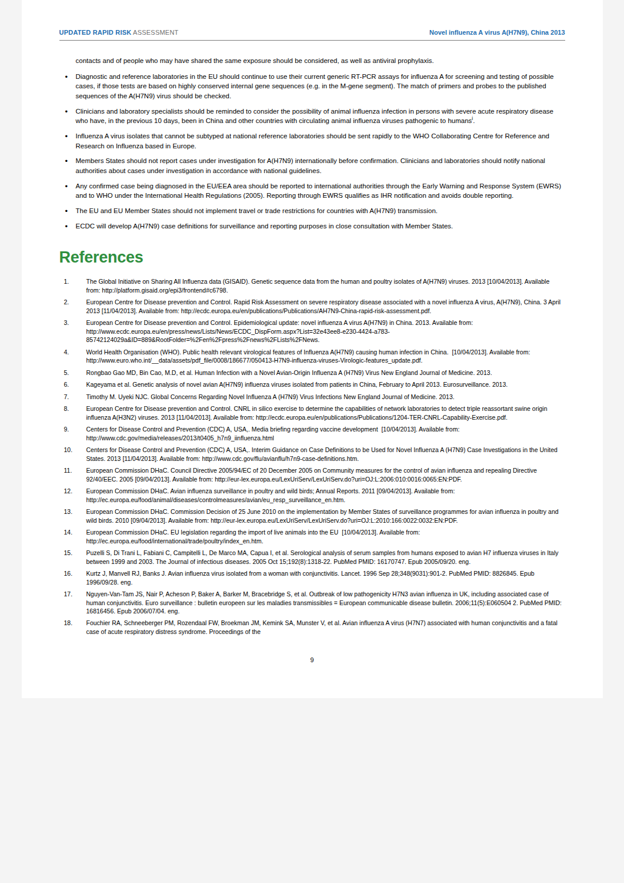UPDATED RAPID RISK ASSESSMENT
Novel influenza A virus A(H7N9), China 2013
contacts and of people who may have shared the same exposure should be considered, as well as antiviral prophylaxis.
Diagnostic and reference laboratories in the EU should continue to use their current generic RT-PCR assays for influenza A for screening and testing of possible cases, if those tests are based on highly conserved internal gene sequences (e.g. in the M-gene segment). The match of primers and probes to the published sequences of the A(H7N9) virus should be checked.
Clinicians and laboratory specialists should be reminded to consider the possibility of animal influenza infection in persons with severe acute respiratory disease who have, in the previous 10 days, been in China and other countries with circulating animal influenza viruses pathogenic to humansi.
Influenza A virus isolates that cannot be subtyped at national reference laboratories should be sent rapidly to the WHO Collaborating Centre for Reference and Research on Influenza based in Europe.
Members States should not report cases under investigation for A(H7N9) internationally before confirmation. Clinicians and laboratories should notify national authorities about cases under investigation in accordance with national guidelines.
Any confirmed case being diagnosed in the EU/EEA area should be reported to international authorities through the Early Warning and Response System (EWRS) and to WHO under the International Health Regulations (2005). Reporting through EWRS qualifies as IHR notification and avoids double reporting.
The EU and EU Member States should not implement travel or trade restrictions for countries with A(H7N9) transmission.
ECDC will develop A(H7N9) case definitions for surveillance and reporting purposes in close consultation with Member States.
References
The Global Initiative on Sharing All Influenza data (GISAID). Genetic sequence data from the human and poultry isolates of A(H7N9) viruses. 2013 [10/04/2013]. Available from: http://platform.gisaid.org/epi3/frontend#c6798.
European Centre for Disease prevention and Control. Rapid Risk Assessment on severe respiratory disease associated with a novel influenza A virus, A(H7N9), China. 3 April 2013 [11/04/2013]. Available from: http://ecdc.europa.eu/en/publications/Publications/AH7N9-China-rapid-risk-assessment.pdf.
European Centre for Disease prevention and Control. Epidemiological update: novel influenza A virus A(H7N9) in China. 2013. Available from: http://www.ecdc.europa.eu/en/press/news/Lists/News/ECDC_DispForm.aspx?List=32e43ee8-e230-4424-a783-85742124029a&ID=889&RootFolder=%2Fen%2Fpress%2Fnews%2FLists%2FNews.
World Health Organisation (WHO). Public health relevant virological features of Influenza A(H7N9) causing human infection in China. [10/04/2013]. Available from: http://www.euro.who.int/__data/assets/pdf_file/0008/186677/050413-H7N9-influenza-viruses-Virologic-features_update.pdf.
Rongbao Gao MD, Bin Cao, M.D, et al. Human Infection with a Novel Avian-Origin Influenza A (H7N9) Virus New England Journal of Medicine. 2013.
Kageyama et al. Genetic analysis of novel avian A(H7N9) influenza viruses isolated from patients in China, February to April 2013. Eurosurveillance. 2013.
Timothy M. Uyeki NJC. Global Concerns Regarding Novel Influenza A (H7N9) Virus Infections New England Journal of Medicine. 2013.
European Centre for Disease prevention and Control. CNRL in silico exercise to determine the capabilities of network laboratories to detect triple reassortant swine origin influenza A(H3N2) viruses. 2013 [11/04/2013]. Available from: http://ecdc.europa.eu/en/publications/Publications/1204-TER-CNRL-Capability-Exercise.pdf.
Centers for Disease Control and Prevention (CDC) A, USA,. Media briefing regarding vaccine development [10/04/2013]. Available from: http://www.cdc.gov/media/releases/2013/t0405_h7n9_iinfluenza.html
Centers for Disease Control and Prevention (CDC) A, USA,. Interim Guidance on Case Definitions to be Used for Novel Influenza A (H7N9) Case Investigations in the United States. 2013 [11/04/2013]. Available from: http://www.cdc.gov/flu/avianflu/h7n9-case-definitions.htm.
European Commission DHaC. Council Directive 2005/94/EC of 20 December 2005 on Community measures for the control of avian influenza and repealing Directive 92/40/EEC. 2005 [09/04/2013]. Available from: http://eur-lex.europa.eu/LexUriServ/LexUriServ.do?uri=OJ:L:2006:010:0016:0065:EN:PDF.
European Commission DHaC. Avian influenza surveillance in poultry and wild birds; Annual Reports. 2011 [09/04/2013]. Available from: http://ec.europa.eu/food/animal/diseases/controlmeasures/avian/eu_resp_surveillance_en.htm.
European Commission DHaC. Commission Decision of 25 June 2010 on the implementation by Member States of surveillance programmes for avian influenza in poultry and wild birds. 2010 [09/04/2013]. Available from: http://eur-lex.europa.eu/LexUriServ/LexUriServ.do?uri=OJ:L:2010:166:0022:0032:EN:PDF.
European Commission DHaC. EU legislation regarding the import of live animals into the EU [10/04/2013]. Available from: http://ec.europa.eu/food/international/trade/poultry/index_en.htm.
Puzelli S, Di Trani L, Fabiani C, Campitelli L, De Marco MA, Capua I, et al. Serological analysis of serum samples from humans exposed to avian H7 influenza viruses in Italy between 1999 and 2003. The Journal of infectious diseases. 2005 Oct 15;192(8):1318-22. PubMed PMID: 16170747. Epub 2005/09/20. eng.
Kurtz J, Manvell RJ, Banks J. Avian influenza virus isolated from a woman with conjunctivitis. Lancet. 1996 Sep 28;348(9031):901-2. PubMed PMID: 8826845. Epub 1996/09/28. eng.
Nguyen-Van-Tam JS, Nair P, Acheson P, Baker A, Barker M, Bracebridge S, et al. Outbreak of low pathogenicity H7N3 avian influenza in UK, including associated case of human conjunctivitis. Euro surveillance : bulletin europeen sur les maladies transmissibles = European communicable disease bulletin. 2006;11(5):E060504 2. PubMed PMID: 16816456. Epub 2006/07/04. eng.
Fouchier RA, Schneeberger PM, Rozendaal FW, Broekman JM, Kemink SA, Munster V, et al. Avian influenza A virus (H7N7) associated with human conjunctivitis and a fatal case of acute respiratory distress syndrome. Proceedings of the
9